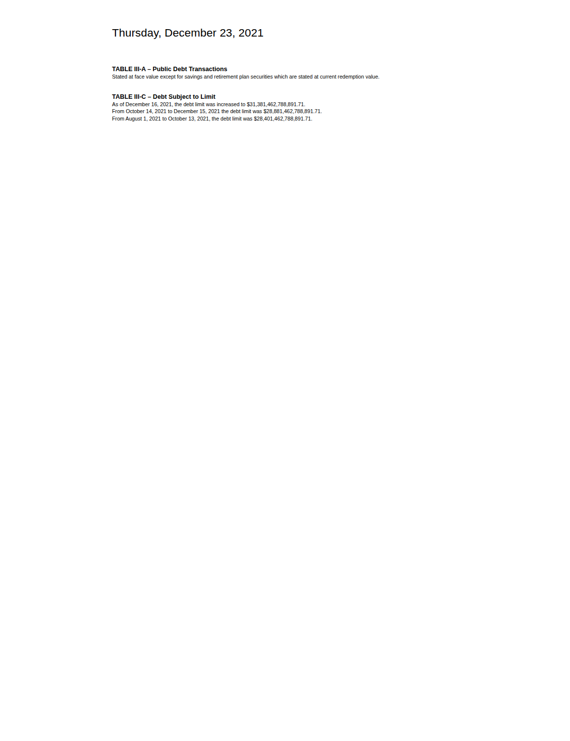Thursday, December 23, 2021
TABLE III-A – Public Debt Transactions
Stated at face value except for savings and retirement plan securities which are stated at current redemption value.
TABLE III-C – Debt Subject to Limit
As of December 16, 2021, the debt limit was increased to $31,381,462,788,891.71.
From October 14, 2021 to December 15, 2021 the debt limit was $28,881,462,788,891.71.
From August 1, 2021 to October 13, 2021, the debt limit was $28,401,462,788,891.71.